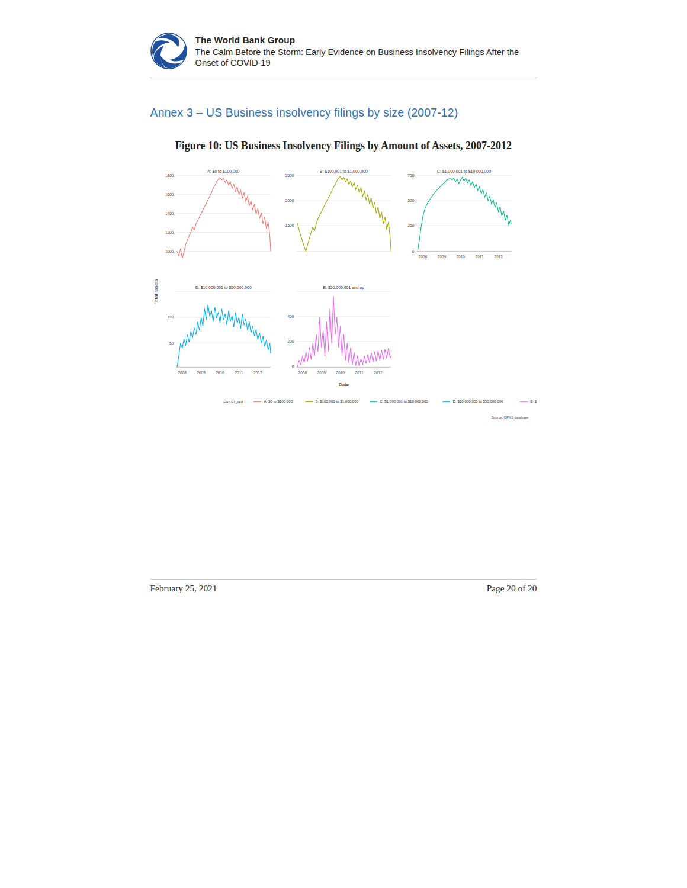The World Bank Group
The Calm Before the Storm: Early Evidence on Business Insolvency Filings After the Onset of COVID-19
Annex 3 – US Business insolvency filings by size (2007-12)
Figure 10: US Business Insolvency Filings by Amount of Assets, 2007-2012
Total assets A: $0 to $100,000 1800 1600 1400 1200 1000 B: $100,001 to $1,000,000 2500 2000 1500 C: $1,000,001 to $10,000,000 750 500 250 0 2008 2009 2010 2011 2012 D: $10,000,001 to $50,000,000 100 50 2008 2009 2010 2011 2012 E: $50,000,001 and up 400 200 0 2008 2009 2010 2011 2012 Date EASST_red A: $0 to $100,000 B: $100,001 to $1,000,000 C: $1,000,001 to $10,000,000 D: $10,000,001 to $50,000,000 E: $50,000,001 and up Source: BPNS database
February 25, 2021 Page 20 of 20